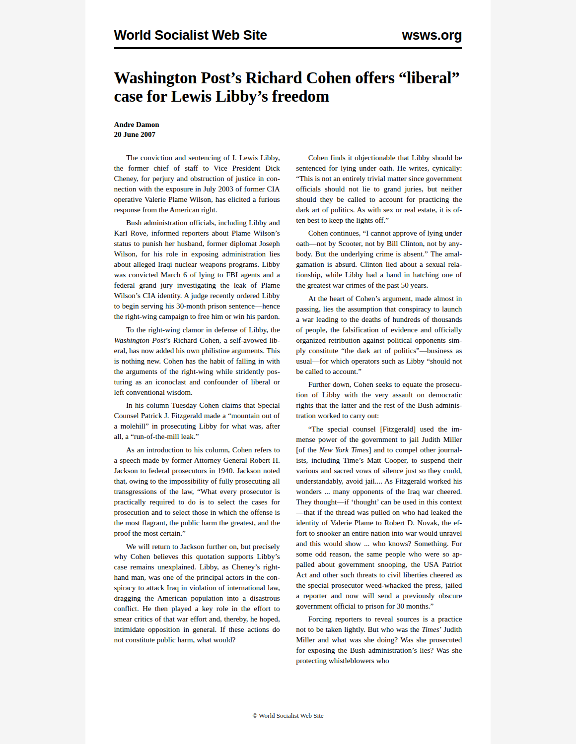World Socialist Web Site
wsws.org
Washington Post’s Richard Cohen offers “liberal” case for Lewis Libby’s freedom
Andre Damon 20 June 2007
The conviction and sentencing of I. Lewis Libby, the former chief of staff to Vice President Dick Cheney, for perjury and obstruction of justice in connection with the exposure in July 2003 of former CIA operative Valerie Plame Wilson, has elicited a furious response from the American right.
Bush administration officials, including Libby and Karl Rove, informed reporters about Plame Wilson’s status to punish her husband, former diplomat Joseph Wilson, for his role in exposing administration lies about alleged Iraqi nuclear weapons programs. Libby was convicted March 6 of lying to FBI agents and a federal grand jury investigating the leak of Plame Wilson’s CIA identity. A judge recently ordered Libby to begin serving his 30-month prison sentence—hence the right-wing campaign to free him or win his pardon.
To the right-wing clamor in defense of Libby, the Washington Post’s Richard Cohen, a self-avowed liberal, has now added his own philistine arguments. This is nothing new. Cohen has the habit of falling in with the arguments of the right-wing while stridently posturing as an iconoclast and confounder of liberal or left conventional wisdom.
In his column Tuesday Cohen claims that Special Counsel Patrick J. Fitzgerald made a “mountain out of a molehill” in prosecuting Libby for what was, after all, a “run-of-the-mill leak.”
As an introduction to his column, Cohen refers to a speech made by former Attorney General Robert H. Jackson to federal prosecutors in 1940. Jackson noted that, owing to the impossibility of fully prosecuting all transgressions of the law, “What every prosecutor is practically required to do is to select the cases for prosecution and to select those in which the offense is the most flagrant, the public harm the greatest, and the proof the most certain.”
We will return to Jackson further on, but precisely why Cohen believes this quotation supports Libby’s case remains unexplained. Libby, as Cheney’s right-hand man, was one of the principal actors in the conspiracy to attack Iraq in violation of international law, dragging the American population into a disastrous conflict. He then played a key role in the effort to smear critics of that war effort and, thereby, he hoped, intimidate opposition in general. If these actions do not constitute public harm, what would?
Cohen finds it objectionable that Libby should be sentenced for lying under oath. He writes, cynically: “This is not an entirely trivial matter since government officials should not lie to grand juries, but neither should they be called to account for practicing the dark art of politics. As with sex or real estate, it is often best to keep the lights off.”
Cohen continues, “I cannot approve of lying under oath—not by Scooter, not by Bill Clinton, not by anybody. But the underlying crime is absent.” The amalgamation is absurd. Clinton lied about a sexual relationship, while Libby had a hand in hatching one of the greatest war crimes of the past 50 years.
At the heart of Cohen’s argument, made almost in passing, lies the assumption that conspiracy to launch a war leading to the deaths of hundreds of thousands of people, the falsification of evidence and officially organized retribution against political opponents simply constitute “the dark art of politics”—business as usual—for which operators such as Libby “should not be called to account.”
Further down, Cohen seeks to equate the prosecution of Libby with the very assault on democratic rights that the latter and the rest of the Bush administration worked to carry out:
“The special counsel [Fitzgerald] used the immense power of the government to jail Judith Miller [of the New York Times] and to compel other journalists, including Time’s Matt Cooper, to suspend their various and sacred vows of silence just so they could, understandably, avoid jail.... As Fitzgerald worked his wonders ... many opponents of the Iraq war cheered. They thought—if ‘thought’ can be used in this context—that if the thread was pulled on who had leaked the identity of Valerie Plame to Robert D. Novak, the effort to snooker an entire nation into war would unravel and this would show ... who knows? Something. For some odd reason, the same people who were so appalled about government snooping, the USA Patriot Act and other such threats to civil liberties cheered as the special prosecutor weed-whacked the press, jailed a reporter and now will send a previously obscure government official to prison for 30 months.”
Forcing reporters to reveal sources is a practice not to be taken lightly. But who was the Times’ Judith Miller and what was she doing? Was she prosecuted for exposing the Bush administration’s lies? Was she protecting whistleblowers who
© World Socialist Web Site